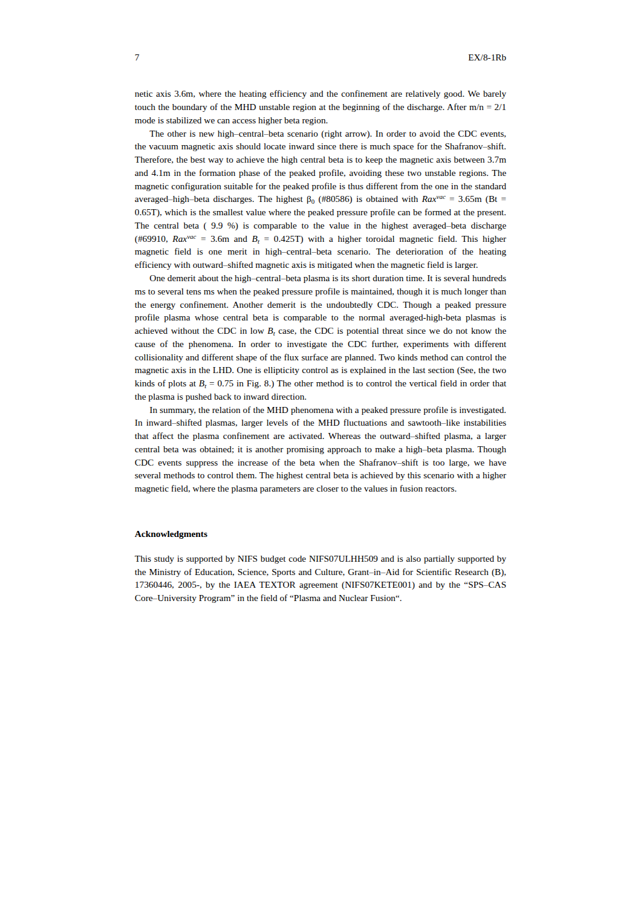7 EX/8-1Rb
netic axis 3.6m, where the heating efficiency and the confinement are relatively good. We barely touch the boundary of the MHD unstable region at the beginning of the discharge. After m/n = 2/1 mode is stabilized we can access higher beta region.
The other is new high–central–beta scenario (right arrow). In order to avoid the CDC events, the vacuum magnetic axis should locate inward since there is much space for the Shafranov–shift. Therefore, the best way to achieve the high central beta is to keep the magnetic axis between 3.7m and 4.1m in the formation phase of the peaked profile, avoiding these two unstable regions. The magnetic configuration suitable for the peaked profile is thus different from the one in the standard averaged–high–beta discharges. The highest β0 (#80586) is obtained with Raxvac = 3.65m (Bt = 0.65T), which is the smallest value where the peaked pressure profile can be formed at the present. The central beta ( 9.9 %) is comparable to the value in the highest averaged–beta discharge (#69910, Raxvac = 3.6m and Bt = 0.425T) with a higher toroidal magnetic field. This higher magnetic field is one merit in high–central–beta scenario. The deterioration of the heating efficiency with outward–shifted magnetic axis is mitigated when the magnetic field is larger.
One demerit about the high–central–beta plasma is its short duration time. It is several hundreds ms to several tens ms when the peaked pressure profile is maintained, though it is much longer than the energy confinement. Another demerit is the undoubtedly CDC. Though a peaked pressure profile plasma whose central beta is comparable to the normal averaged-high-beta plasmas is achieved without the CDC in low Bt case, the CDC is potential threat since we do not know the cause of the phenomena. In order to investigate the CDC further, experiments with different collisionality and different shape of the flux surface are planned. Two kinds method can control the magnetic axis in the LHD. One is ellipticity control as is explained in the last section (See, the two kinds of plots at Bt = 0.75 in Fig. 8.) The other method is to control the vertical field in order that the plasma is pushed back to inward direction.
In summary, the relation of the MHD phenomena with a peaked pressure profile is investigated. In inward–shifted plasmas, larger levels of the MHD fluctuations and sawtooth–like instabilities that affect the plasma confinement are activated. Whereas the outward–shifted plasma, a larger central beta was obtained; it is another promising approach to make a high–beta plasma. Though CDC events suppress the increase of the beta when the Shafranov–shift is too large, we have several methods to control them. The highest central beta is achieved by this scenario with a higher magnetic field, where the plasma parameters are closer to the values in fusion reactors.
Acknowledgments
This study is supported by NIFS budget code NIFS07ULHH509 and is also partially supported by the Ministry of Education, Science, Sports and Culture, Grant–in–Aid for Scientific Research (B), 17360446, 2005-, by the IAEA TEXTOR agreement (NIFS07KETE001) and by the “SPS–CAS Core–University Program” in the field of “Plasma and Nuclear Fusion“.